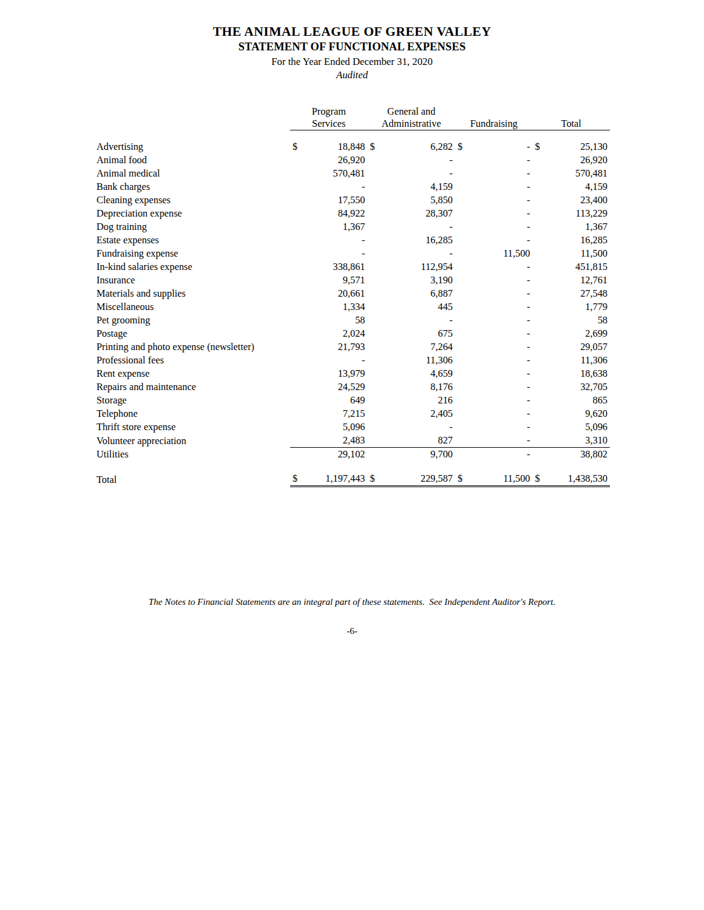THE ANIMAL LEAGUE OF GREEN VALLEY
STATEMENT OF FUNCTIONAL EXPENSES
For the Year Ended December 31, 2020
Audited
| | Program | General and | | |
| --- | --- | --- | --- | --- |
| | Services | Administrative | Fundraising | Total |
| Advertising | $ | 18,848 | $ | 6,282 | $ | - | $ | 25,130 |
| Animal food | | 26,920 | | - | | - | | 26,920 |
| Animal medical | | 570,481 | | - | | - | | 570,481 |
| Bank charges | | - | | 4,159 | | - | | 4,159 |
| Cleaning expenses | | 17,550 | | 5,850 | | - | | 23,400 |
| Depreciation expense | | 84,922 | | 28,307 | | - | | 113,229 |
| Dog training | | 1,367 | | - | | - | | 1,367 |
| Estate expenses | | - | | 16,285 | | - | | 16,285 |
| Fundraising expense | | - | | - | | 11,500 | | 11,500 |
| In-kind salaries expense | | 338,861 | | 112,954 | | - | | 451,815 |
| Insurance | | 9,571 | | 3,190 | | - | | 12,761 |
| Materials and supplies | | 20,661 | | 6,887 | | - | | 27,548 |
| Miscellaneous | | 1,334 | | 445 | | - | | 1,779 |
| Pet grooming | | 58 | | - | | - | | 58 |
| Postage | | 2,024 | | 675 | | - | | 2,699 |
| Printing and photo expense (newsletter) | | 21,793 | | 7,264 | | - | | 29,057 |
| Professional fees | | - | | 11,306 | | - | | 11,306 |
| Rent expense | | 13,979 | | 4,659 | | - | | 18,638 |
| Repairs and maintenance | | 24,529 | | 8,176 | | - | | 32,705 |
| Storage | | 649 | | 216 | | - | | 865 |
| Telephone | | 7,215 | | 2,405 | | - | | 9,620 |
| Thrift store expense | | 5,096 | | - | | - | | 5,096 |
| Volunteer appreciation | | 2,483 | | 827 | | - | | 3,310 |
| Utilities | | 29,102 | | 9,700 | | - | | 38,802 |
| Total | $ | 1,197,443 | $ | 229,587 | $ | 11,500 | $ | 1,438,530 |
The Notes to Financial Statements are an integral part of these statements. See Independent Auditor's Report.
-6-